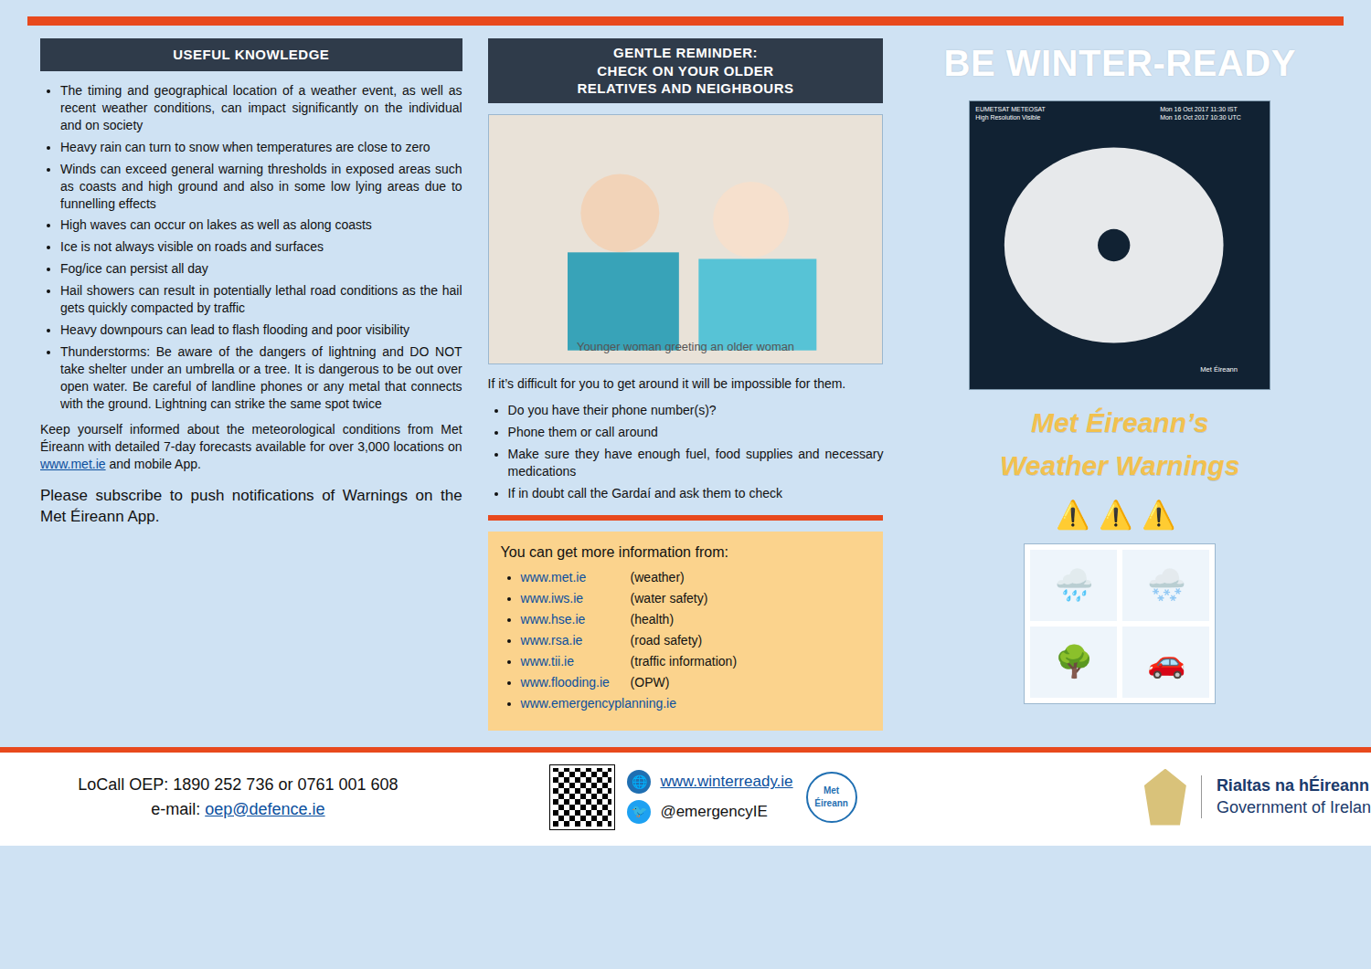Useful Knowledge
The timing and geographical location of a weather event, as well as recent weather conditions, can impact significantly on the individual and on society
Heavy rain can turn to snow when temperatures are close to zero
Winds can exceed general warning thresholds in exposed areas such as coasts and high ground and also in some low lying areas due to funnelling effects
High waves can occur on lakes as well as along coasts
Ice is not always visible on roads and surfaces
Fog/ice can persist all day
Hail showers can result in potentially lethal road conditions as the hail gets quickly compacted by traffic
Heavy downpours can lead to flash flooding and poor visibility
Thunderstorms: Be aware of the dangers of lightning and DO NOT take shelter under an umbrella or a tree. It is dangerous to be out over open water. Be careful of landline phones or any metal that connects with the ground. Lightning can strike the same spot twice
Keep yourself informed about the meteorological conditions from Met Éireann with detailed 7-day forecasts available for over 3,000 locations on www.met.ie and mobile App.
Please subscribe to push notifications of Warnings on the Met Éireann App.
Gentle Reminder:
Check on your older
relatives and neighbours
If it’s difficult for you to get around it will be impossible for them.
Do you have their phone number(s)?
Phone them or call around
Make sure they have enough fuel, food supplies and necessary medications
If in doubt call the Gardaí and ask them to check
You can get more information from:
www.met.ie(weather)
www.iws.ie(water safety)
www.hse.ie(health)
www.rsa.ie(road safety)
www.tii.ie(traffic information)
www.flooding.ie(OPW)
www.emergencyplanning.ie
BE WINTER-READY
Met Éireann’s
Weather Warnings
⚠️⚠️⚠️
🌧️
🌨️
🌳
🚗
LoCall OEP: 1890 252 736 or 0761 001 608
e-mail: oep@defence.ie
🌐www.winterready.ie
🐦@emergencyIE
Met
Éireann
Rialtas na hÉireann
Government of Ireland